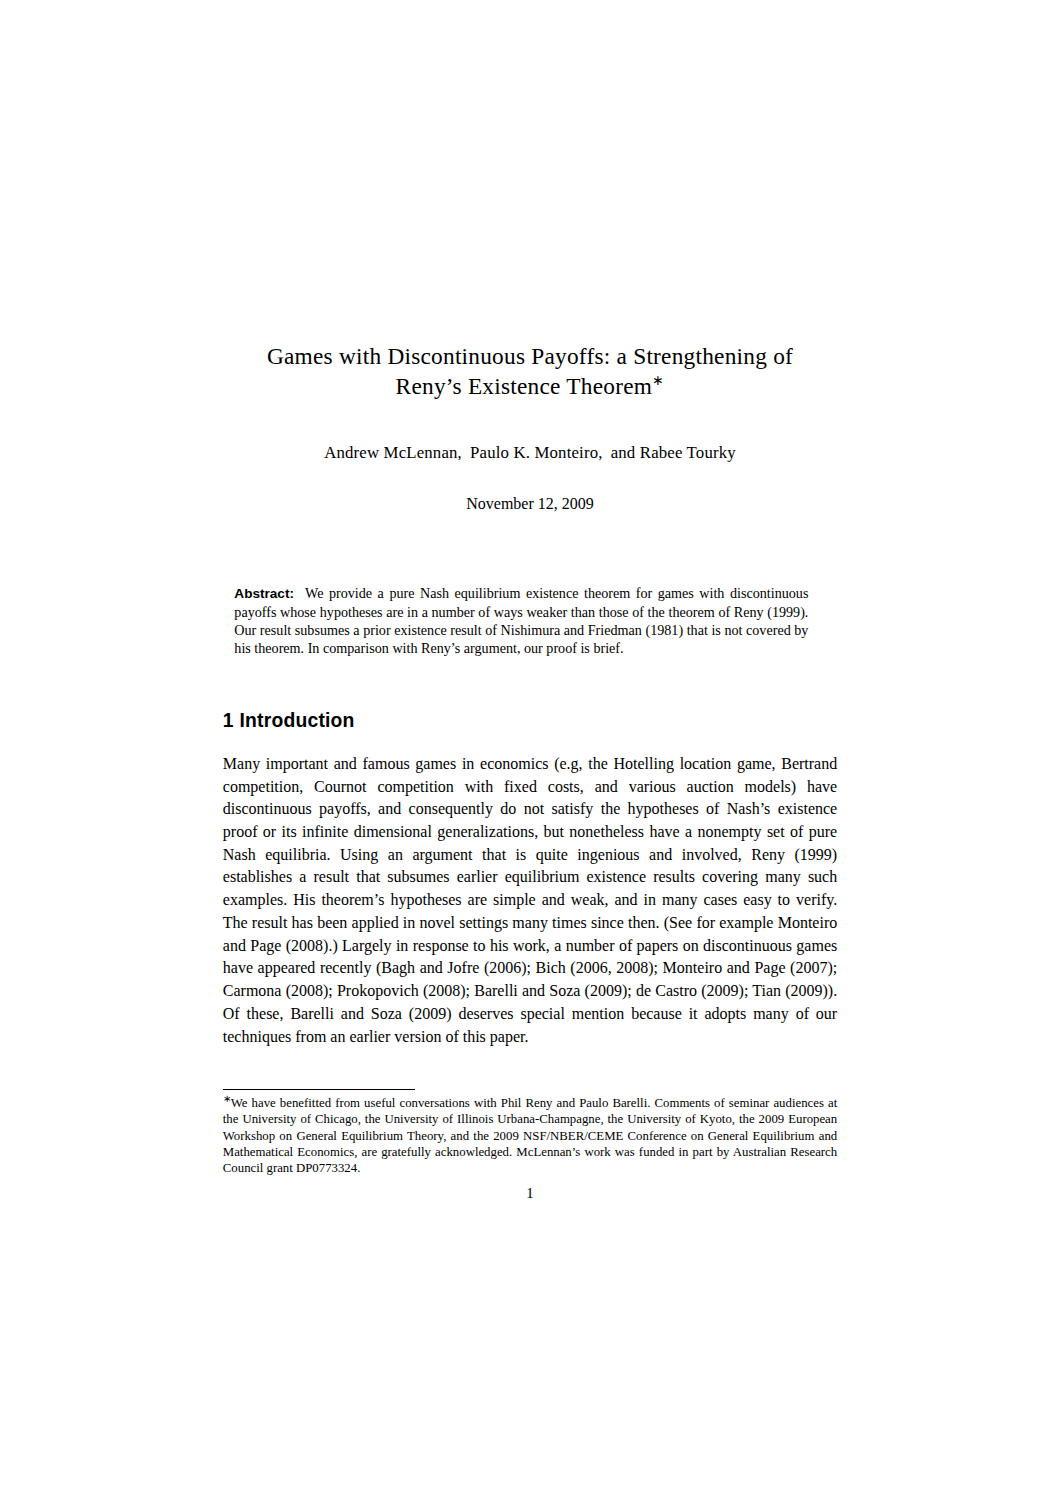Games with Discontinuous Payoffs: a Strengthening of
Reny’s Existence Theorem∗
Andrew McLennan, Paulo K. Monteiro, and Rabee Tourky
November 12, 2009
Abstract: We provide a pure Nash equilibrium existence theorem for games with discontinuous payoffs whose hypotheses are in a number of ways weaker than those of the theorem of Reny (1999). Our result subsumes a prior existence result of Nishimura and Friedman (1981) that is not covered by his theorem. In comparison with Reny’s argument, our proof is brief.
1 Introduction
Many important and famous games in economics (e.g, the Hotelling location game, Bertrand competition, Cournot competition with fixed costs, and various auction models) have discontinuous payoffs, and consequently do not satisfy the hypotheses of Nash’s existence proof or its infinite dimensional generalizations, but nonetheless have a nonempty set of pure Nash equilibria. Using an argument that is quite ingenious and involved, Reny (1999) establishes a result that subsumes earlier equilibrium existence results covering many such examples. His theorem’s hypotheses are simple and weak, and in many cases easy to verify. The result has been applied in novel settings many times since then. (See for example Monteiro and Page (2008).) Largely in response to his work, a number of papers on discontinuous games have appeared recently (Bagh and Jofre (2006); Bich (2006, 2008); Monteiro and Page (2007); Carmona (2008); Prokopovich (2008); Barelli and Soza (2009); de Castro (2009); Tian (2009)). Of these, Barelli and Soza (2009) deserves special mention because it adopts many of our techniques from an earlier version of this paper.
∗We have benefitted from useful conversations with Phil Reny and Paulo Barelli. Comments of seminar audiences at the University of Chicago, the University of Illinois Urbana-Champagne, the University of Kyoto, the 2009 European Workshop on General Equilibrium Theory, and the 2009 NSF/NBER/CEME Conference on General Equilibrium and Mathematical Economics, are gratefully acknowledged. McLennan’s work was funded in part by Australian Research Council grant DP0773324.
1